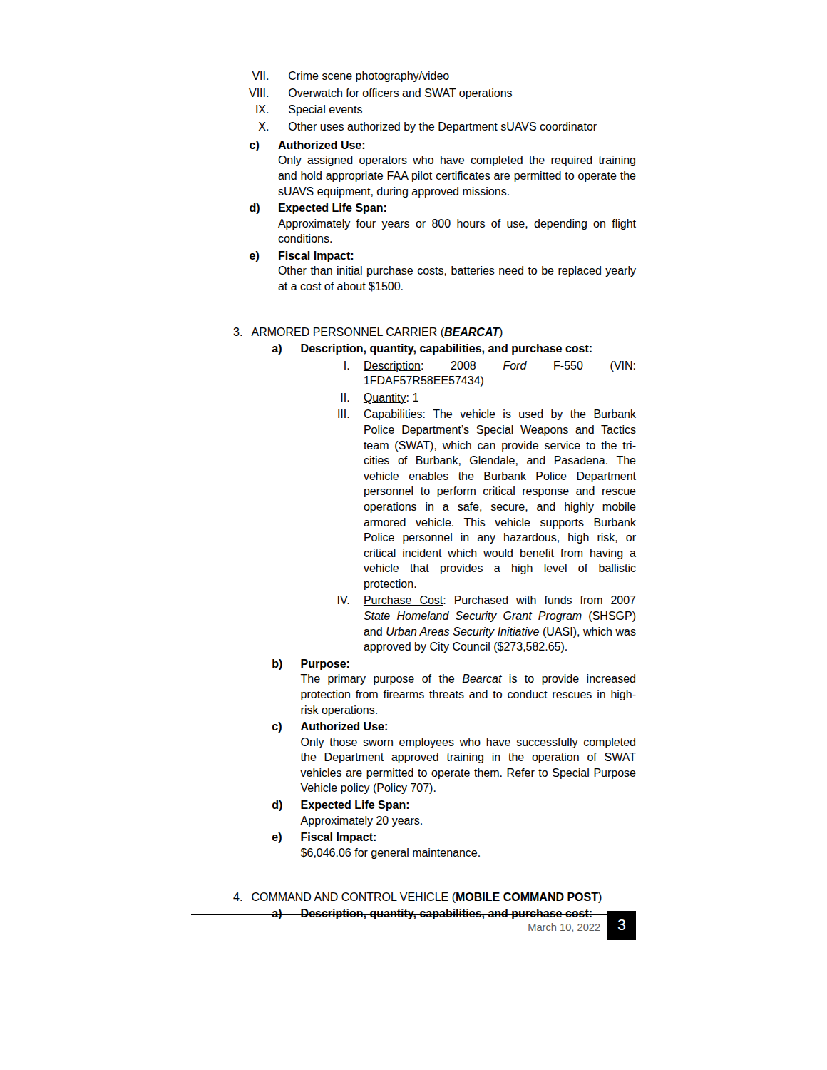VII. Crime scene photography/video
VIII. Overwatch for officers and SWAT operations
IX. Special events
X. Other uses authorized by the Department sUAVS coordinator
c) Authorized Use:
Only assigned operators who have completed the required training and hold appropriate FAA pilot certificates are permitted to operate the sUAVS equipment, during approved missions.
d) Expected Life Span:
Approximately four years or 800 hours of use, depending on flight conditions.
e) Fiscal Impact:
Other than initial purchase costs, batteries need to be replaced yearly at a cost of about $1500.
ARMORED PERSONNEL CARRIER (BEARCAT)
a) Description, quantity, capabilities, and purchase cost:
I. Description: 2008 Ford F-550 (VIN: 1FDAF57R58EE57434)
II. Quantity: 1
III. Capabilities: The vehicle is used by the Burbank Police Department’s Special Weapons and Tactics team (SWAT), which can provide service to the tri-cities of Burbank, Glendale, and Pasadena. The vehicle enables the Burbank Police Department personnel to perform critical response and rescue operations in a safe, secure, and highly mobile armored vehicle. This vehicle supports Burbank Police personnel in any hazardous, high risk, or critical incident which would benefit from having a vehicle that provides a high level of ballistic protection.
IV. Purchase Cost: Purchased with funds from 2007 State Homeland Security Grant Program (SHSGP) and Urban Areas Security Initiative (UASI), which was approved by City Council ($273,582.65).
b) Purpose:
The primary purpose of the Bearcat is to provide increased protection from firearms threats and to conduct rescues in high-risk operations.
c) Authorized Use:
Only those sworn employees who have successfully completed the Department approved training in the operation of SWAT vehicles are permitted to operate them. Refer to Special Purpose Vehicle policy (Policy 707).
d) Expected Life Span:
Approximately 20 years.
e) Fiscal Impact:
$6,046.06 for general maintenance.
COMMAND AND CONTROL VEHICLE (MOBILE COMMAND POST)
a) Description, quantity, capabilities, and purchase cost:
March 10, 2022 3